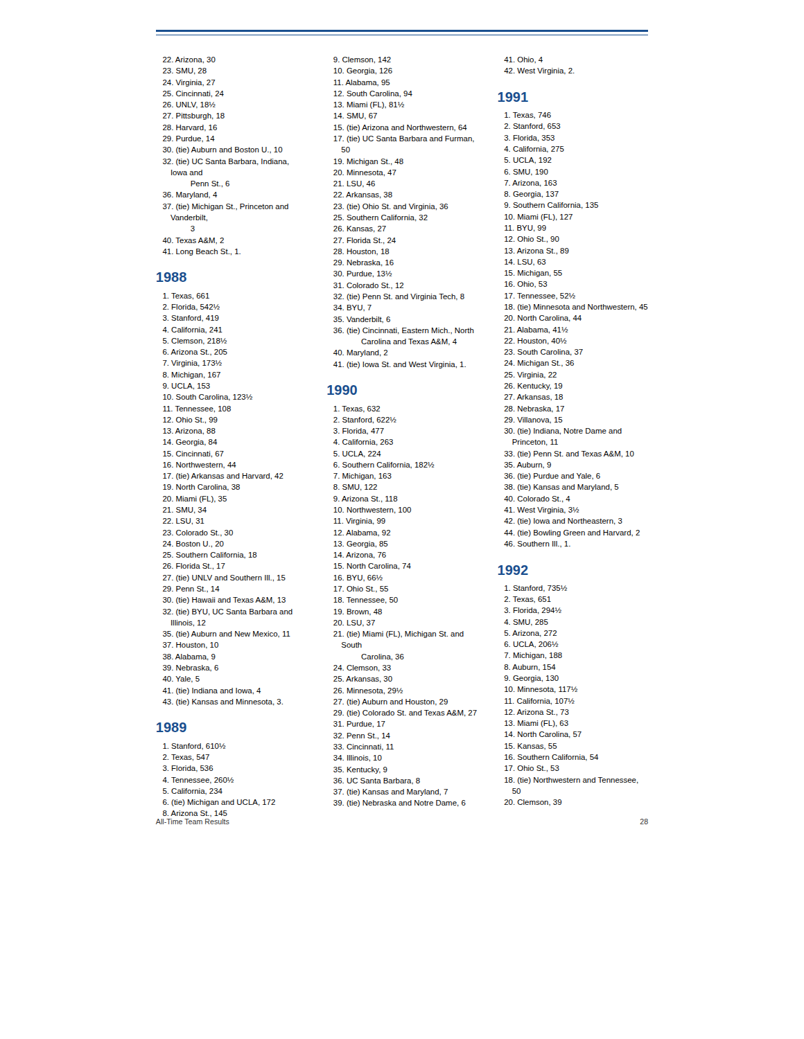22. Arizona, 30
23. SMU, 28
24. Virginia, 27
25. Cincinnati, 24
26. UNLV, 18½
27. Pittsburgh, 18
28. Harvard, 16
29. Purdue, 14
30. (tie) Auburn and Boston U., 10
32. (tie) UC Santa Barbara, Indiana, Iowa and Penn St., 6
36. Maryland, 4
37. (tie) Michigan St., Princeton and Vanderbilt, 3
40. Texas A&M, 2
41. Long Beach St., 1.
1988
1. Texas, 661
2. Florida, 542½
3. Stanford, 419
4. California, 241
5. Clemson, 218½
6. Arizona St., 205
7. Virginia, 173½
8. Michigan, 167
9. UCLA, 153
10. South Carolina, 123½
11. Tennessee, 108
12. Ohio St., 99
13. Arizona, 88
14. Georgia, 84
15. Cincinnati, 67
16. Northwestern, 44
17. (tie) Arkansas and Harvard, 42
19. North Carolina, 38
20. Miami (FL), 35
21. SMU, 34
22. LSU, 31
23. Colorado St., 30
24. Boston U., 20
25. Southern California, 18
26. Florida St., 17
27. (tie) UNLV and Southern Ill., 15
29. Penn St., 14
30. (tie) Hawaii and Texas A&M, 13
32. (tie) BYU, UC Santa Barbara and Illinois, 12
35. (tie) Auburn and New Mexico, 11
37. Houston, 10
38. Alabama, 9
39. Nebraska, 6
40. Yale, 5
41. (tie) Indiana and Iowa, 4
43. (tie) Kansas and Minnesota, 3.
1989
1. Stanford, 610½
2. Texas, 547
3. Florida, 536
4. Tennessee, 260½
5. California, 234
6. (tie) Michigan and UCLA, 172
8. Arizona St., 145
9. Clemson, 142
10. Georgia, 126
11. Alabama, 95
12. South Carolina, 94
13. Miami (FL), 81½
14. SMU, 67
15. (tie) Arizona and Northwestern, 64
17. (tie) UC Santa Barbara and Furman, 50
19. Michigan St., 48
20. Minnesota, 47
21. LSU, 46
22. Arkansas, 38
23. (tie) Ohio St. and Virginia, 36
25. Southern California, 32
26. Kansas, 27
27. Florida St., 24
28. Houston, 18
29. Nebraska, 16
30. Purdue, 13½
31. Colorado St., 12
32. (tie) Penn St. and Virginia Tech, 8
34. BYU, 7
35. Vanderbilt, 6
36. (tie) Cincinnati, Eastern Mich., North Carolina and Texas A&M, 4
40. Maryland, 2
41. (tie) Iowa St. and West Virginia, 1.
1990
1. Texas, 632
2. Stanford, 622½
3. Florida, 477
4. California, 263
5. UCLA, 224
6. Southern California, 182½
7. Michigan, 163
8. SMU, 122
9. Arizona St., 118
10. Northwestern, 100
11. Virginia, 99
12. Alabama, 92
13. Georgia, 85
14. Arizona, 76
15. North Carolina, 74
16. BYU, 66½
17. Ohio St., 55
18. Tennessee, 50
19. Brown, 48
20. LSU, 37
21. (tie) Miami (FL), Michigan St. and South Carolina, 36
24. Clemson, 33
25. Arkansas, 30
26. Minnesota, 29½
27. (tie) Auburn and Houston, 29
29. (tie) Colorado St. and Texas A&M, 27
31. Purdue, 17
32. Penn St., 14
33. Cincinnati, 11
34. Illinois, 10
35. Kentucky, 9
36. UC Santa Barbara, 8
37. (tie) Kansas and Maryland, 7
39. (tie) Nebraska and Notre Dame, 6
41. Ohio, 4
42. West Virginia, 2.
1991
1. Texas, 746
2. Stanford, 653
3. Florida, 353
4. California, 275
5. UCLA, 192
6. SMU, 190
7. Arizona, 163
8. Georgia, 137
9. Southern California, 135
10. Miami (FL), 127
11. BYU, 99
12. Ohio St., 90
13. Arizona St., 89
14. LSU, 63
15. Michigan, 55
16. Ohio, 53
17. Tennessee, 52½
18. (tie) Minnesota and Northwestern, 45
20. North Carolina, 44
21. Alabama, 41½
22. Houston, 40½
23. South Carolina, 37
24. Michigan St., 36
25. Virginia, 22
26. Kentucky, 19
27. Arkansas, 18
28. Nebraska, 17
29. Villanova, 15
30. (tie) Indiana, Notre Dame and Princeton, 11
33. (tie) Penn St. and Texas A&M, 10
35. Auburn, 9
36. (tie) Purdue and Yale, 6
38. (tie) Kansas and Maryland, 5
40. Colorado St., 4
41. West Virginia, 3½
42. (tie) Iowa and Northeastern, 3
44. (tie) Bowling Green and Harvard, 2
46. Southern Ill., 1.
1992
1. Stanford, 735½
2. Texas, 651
3. Florida, 294½
4. SMU, 285
5. Arizona, 272
6. UCLA, 206½
7. Michigan, 188
8. Auburn, 154
9. Georgia, 130
10. Minnesota, 117½
11. California, 107½
12. Arizona St., 73
13. Miami (FL), 63
14. North Carolina, 57
15. Kansas, 55
16. Southern California, 54
17. Ohio St., 53
18. (tie) Northwestern and Tennessee, 50
20. Clemson, 39
All-Time Team Results
28